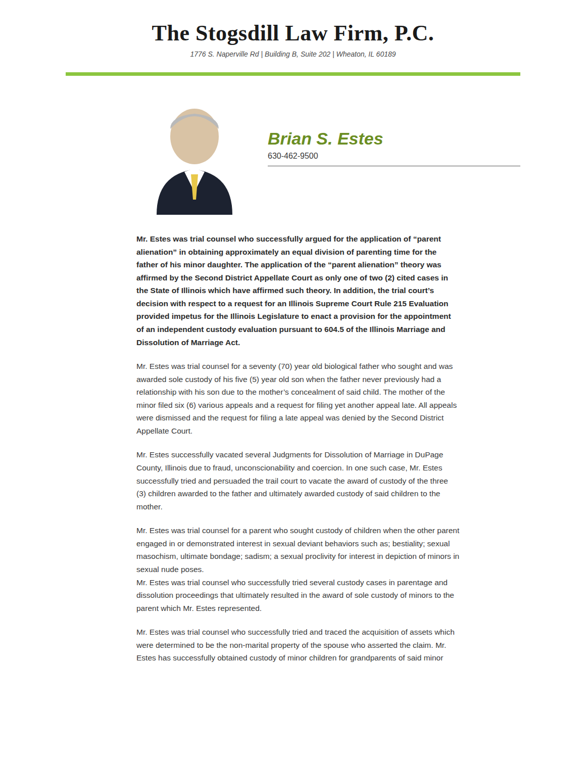The Stogsdill Law Firm, P.C.
1776 S. Naperville Rd | Building B, Suite 202 | Wheaton, IL 60189
Brian S. Estes
630-462-9500
Mr. Estes was trial counsel who successfully argued for the application of “parent alienation” in obtaining approximately an equal division of parenting time for the father of his minor daughter. The application of the “parent alienation” theory was affirmed by the Second District Appellate Court as only one of two (2) cited cases in the State of Illinois which have affirmed such theory. In addition, the trial court’s decision with respect to a request for an Illinois Supreme Court Rule 215 Evaluation provided impetus for the Illinois Legislature to enact a provision for the appointment of an independent custody evaluation pursuant to 604.5 of the Illinois Marriage and Dissolution of Marriage Act.
Mr. Estes was trial counsel for a seventy (70) year old biological father who sought and was awarded sole custody of his five (5) year old son when the father never previously had a relationship with his son due to the mother’s concealment of said child. The mother of the minor filed six (6) various appeals and a request for filing yet another appeal late. All appeals were dismissed and the request for filing a late appeal was denied by the Second District Appellate Court.
Mr. Estes successfully vacated several Judgments for Dissolution of Marriage in DuPage County, Illinois due to fraud, unconscionability and coercion. In one such case, Mr. Estes successfully tried and persuaded the trail court to vacate the award of custody of the three (3) children awarded to the father and ultimately awarded custody of said children to the mother.
Mr. Estes was trial counsel for a parent who sought custody of children when the other parent engaged in or demonstrated interest in sexual deviant behaviors such as; bestiality; sexual masochism, ultimate bondage; sadism; a sexual proclivity for interest in depiction of minors in sexual nude poses.
Mr. Estes was trial counsel who successfully tried several custody cases in parentage and dissolution proceedings that ultimately resulted in the award of sole custody of minors to the parent which Mr. Estes represented.
Mr. Estes was trial counsel who successfully tried and traced the acquisition of assets which were determined to be the non-marital property of the spouse who asserted the claim. Mr. Estes has successfully obtained custody of minor children for grandparents of said minor